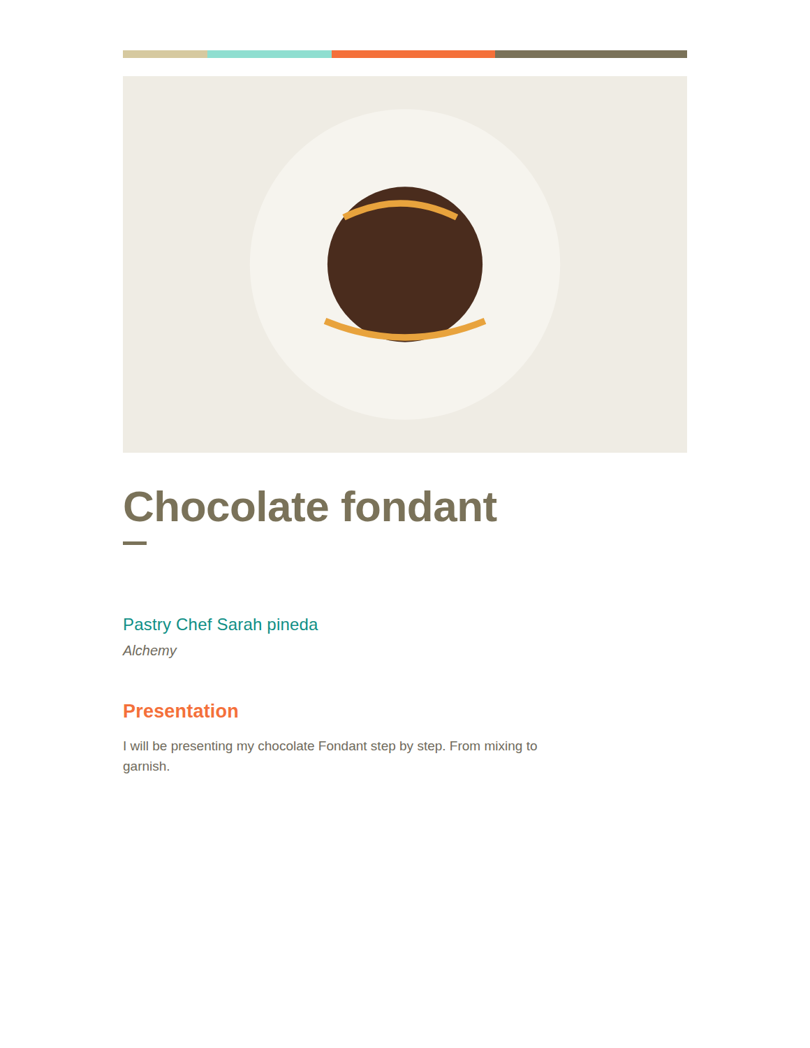Chocolate fondant
Pastry Chef Sarah pineda
Alchemy
Presentation
I will be presenting my chocolate Fondant step by step. From mixing to garnish.